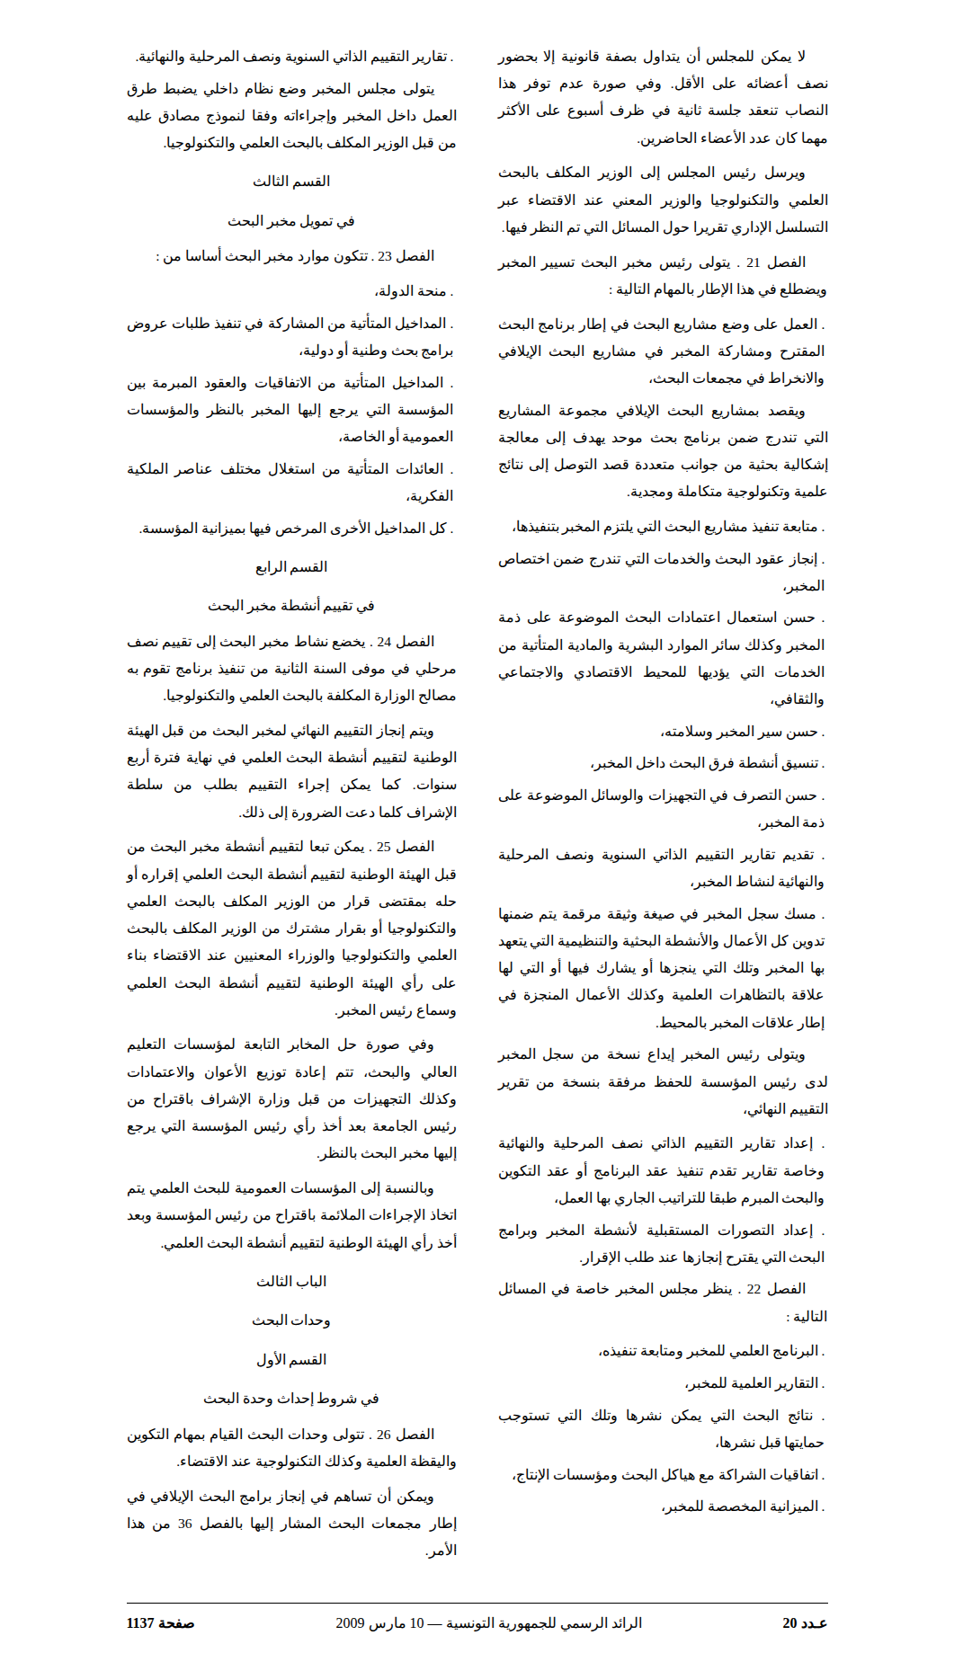لا يمكن للمجلس أن يتداول بصفة قانونية إلا بحضور نصف أعضائه على الأقل. وفي صورة عدم توفر هذا النصاب تنعقد جلسة ثانية في ظرف أسبوع على الأكثر مهما كان عدد الأعضاء الحاضرين.
ويرسل رئيس المجلس إلى الوزير المكلف بالبحث العلمي والتكنولوجيا والوزير المعني عند الاقتضاء عبر التسلسل الإداري تقريرا حول المسائل التي تم النظر فيها.
الفصل 21 . يتولى رئيس مخبر البحث تسيير المخبر ويضطلع في هذا الإطار بالمهام التالية :
. العمل على وضع مشاريع البحث في إطار برنامج البحث المقترح ومشاركة المخبر في مشاريع البحث الإيلافي والانخراط في مجمعات البحث،
ويقصد بمشاريع البحث الإيلافي مجموعة المشاريع التي تندرج ضمن برنامج بحث موحد يهدف إلى معالجة إشكالية بحثية من جوانب متعددة قصد التوصل إلى نتائج علمية وتكنولوجية متكاملة ومجدية.
. متابعة تنفيذ مشاريع البحث التي يلتزم المخبر بتنفيذها،
. إنجاز عقود البحث والخدمات التي تندرج ضمن اختصاص المخبر،
. حسن استعمال اعتمادات البحث الموضوعة على ذمة المخبر وكذلك سائر الموارد البشرية والمادية المتأتية من الخدمات التي يؤديها للمحيط الاقتصادي والاجتماعي والثقافي،
. حسن سير المخبر وسلامته،
. تنسيق أنشطة فرق البحث داخل المخبر،
. حسن التصرف في التجهيزات والوسائل الموضوعة على ذمة المخبر،
. تقديم تقارير التقييم الذاتي السنوية ونصف المرحلية والنهائية لنشاط المخبر،
. مسك سجل المخبر في صيغة وثيقة مرقمة يتم ضمنها تدوين كل الأعمال والأنشطة البحثية والتنظيمية التي يتعهد بها المخبر وتلك التي ينجزها أو يشارك فيها أو التي لها علاقة بالتظاهرات العلمية وكذلك الأعمال المنجزة في إطار علاقات المخبر بالمحيط.
ويتولى رئيس المخبر إيداع نسخة من سجل المخبر لدى رئيس المؤسسة للحفظ مرفقة بنسخة من تقرير التقييم النهائي،
. إعداد تقارير التقييم الذاتي نصف المرحلية والنهائية وخاصة تقارير تقدم تنفيذ عقد البرنامج أو عقد التكوين والبحث المبرم طبقا للتراتيب الجاري بها العمل،
. إعداد التصورات المستقبلية لأنشطة المخبر وبرامج البحث التي يقترح إنجازها عند طلب الإقرار.
الفصل 22 . ينظر مجلس المخبر خاصة في المسائل التالية :
. البرنامج العلمي للمخبر ومتابعة تنفيذه،
. التقارير العلمية للمخبر،
. نتائج البحث التي يمكن نشرها وتلك التي تستوجب حمايتها قبل نشرها،
. اتفاقيات الشراكة مع هياكل البحث ومؤسسات الإنتاج،
. الميزانية المخصصة للمخبر،
. تقارير التقييم الذاتي السنوية ونصف المرحلية والنهائية.
يتولى مجلس المخبر وضع نظام داخلي يضبط طرق العمل داخل المخبر وإجراءاته وفقا لنموذج مصادق عليه من قبل الوزير المكلف بالبحث العلمي والتكنولوجيا.
القسم الثالث
في تمويل مخبر البحث
الفصل 23 . تتكون موارد مخبر البحث أساسا من :
. منحة الدولة،
. المداخيل المتأتية من المشاركة في تنفيذ طلبات عروض برامج بحث وطنية أو دولية،
. المداخيل المتأتية من الاتفاقيات والعقود المبرمة بين المؤسسة التي يرجع إليها المخبر بالنظر والمؤسسات العمومية أو الخاصة،
. العائدات المتأتية من استغلال مختلف عناصر الملكية الفكرية،
. كل المداخيل الأخرى المرخص فيها بميزانية المؤسسة.
القسم الرابع
في تقييم أنشطة مخبر البحث
الفصل 24 . يخضع نشاط مخبر البحث إلى تقييم نصف مرحلي في موفى السنة الثانية من تنفيذ برنامج تقوم به مصالح الوزارة المكلفة بالبحث العلمي والتكنولوجيا.
ويتم إنجاز التقييم النهائي لمخبر البحث من قبل الهيئة الوطنية لتقييم أنشطة البحث العلمي في نهاية فترة أربع سنوات. كما يمكن إجراء التقييم بطلب من سلطة الإشراف كلما دعت الضرورة إلى ذلك.
الفصل 25 . يمكن تبعا لتقييم أنشطة مخبر البحث من قبل الهيئة الوطنية لتقييم أنشطة البحث العلمي إقراره أو حله بمقتضى قرار من الوزير المكلف بالبحث العلمي والتكنولوجيا أو بقرار مشترك من الوزير المكلف بالبحث العلمي والتكنولوجيا والوزراء المعنيين عند الاقتضاء بناء على رأي الهيئة الوطنية لتقييم أنشطة البحث العلمي وسماع رئيس المخبر.
وفي صورة حل المخابر التابعة لمؤسسات التعليم العالي والبحث، تتم إعادة توزيع الأعوان والاعتمادات وكذلك التجهيزات من قبل وزارة الإشراف باقتراح من رئيس الجامعة بعد أخذ رأي رئيس المؤسسة التي يرجع إليها مخبر البحث بالنظر.
وبالنسبة إلى المؤسسات العمومية للبحث العلمي يتم اتخاذ الإجراءات الملائمة باقتراح من رئيس المؤسسة وبعد أخذ رأي الهيئة الوطنية لتقييم أنشطة البحث العلمي.
الباب الثالث
وحدات البحث
القسم الأول
في شروط إحداث وحدة البحث
الفصل 26 . تتولى وحدات البحث القيام بمهام التكوين واليقظة العلمية وكذلك التكنولوجية عند الاقتضاء.
ويمكن أن تساهم في إنجاز برامج البحث الإيلافي في إطار مجمعات البحث المشار إليها بالفصل 36 من هذا الأمر.
عـدد 20
الرائد الرسمي للجمهورية التونسية — 10 مارس 2009
صفحة 1137